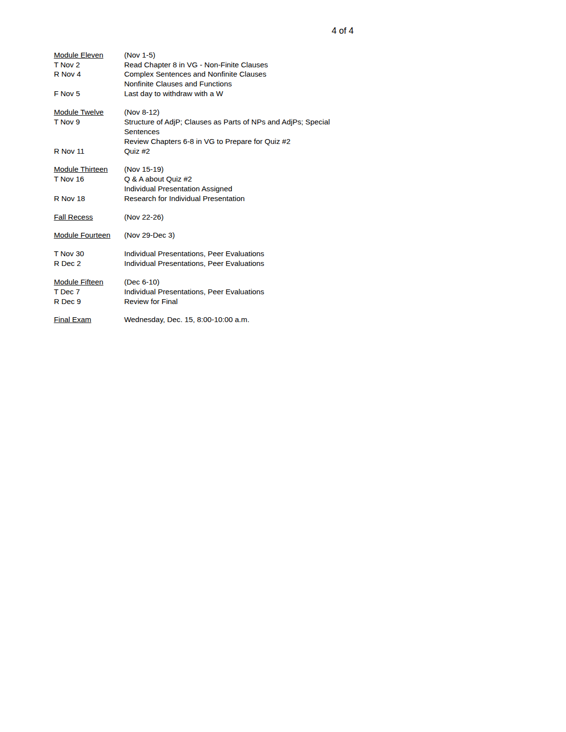4 of 4
| Module Eleven | (Nov 1-5) |
| T Nov 2 | Read Chapter 8 in VG - Non-Finite Clauses |
| R Nov 4 | Complex Sentences and Nonfinite Clauses |
| | Nonfinite Clauses and Functions |
| F Nov 5 | Last day to withdraw with a W |
| Module Twelve | (Nov 8-12) |
| T Nov 9 | Structure of AdjP; Clauses as Parts of NPs and AdjPs; Special Sentences |
| | Review Chapters 6-8 in VG to Prepare for Quiz #2 |
| R Nov 11 | Quiz #2 |
| Module Thirteen | (Nov 15-19) |
| T Nov 16 | Q & A about Quiz #2 |
| | Individual Presentation Assigned |
| R Nov 18 | Research for Individual Presentation |
| Fall Recess | (Nov 22-26) |
| Module Fourteen | (Nov 29-Dec 3) |
| T Nov 30 | Individual Presentations, Peer Evaluations |
| R Dec 2 | Individual Presentations, Peer Evaluations |
| Module Fifteen | (Dec 6-10) |
| T Dec 7 | Individual Presentations, Peer Evaluations |
| R Dec 9 | Review for Final |
| Final Exam | Wednesday, Dec. 15, 8:00-10:00 a.m. |